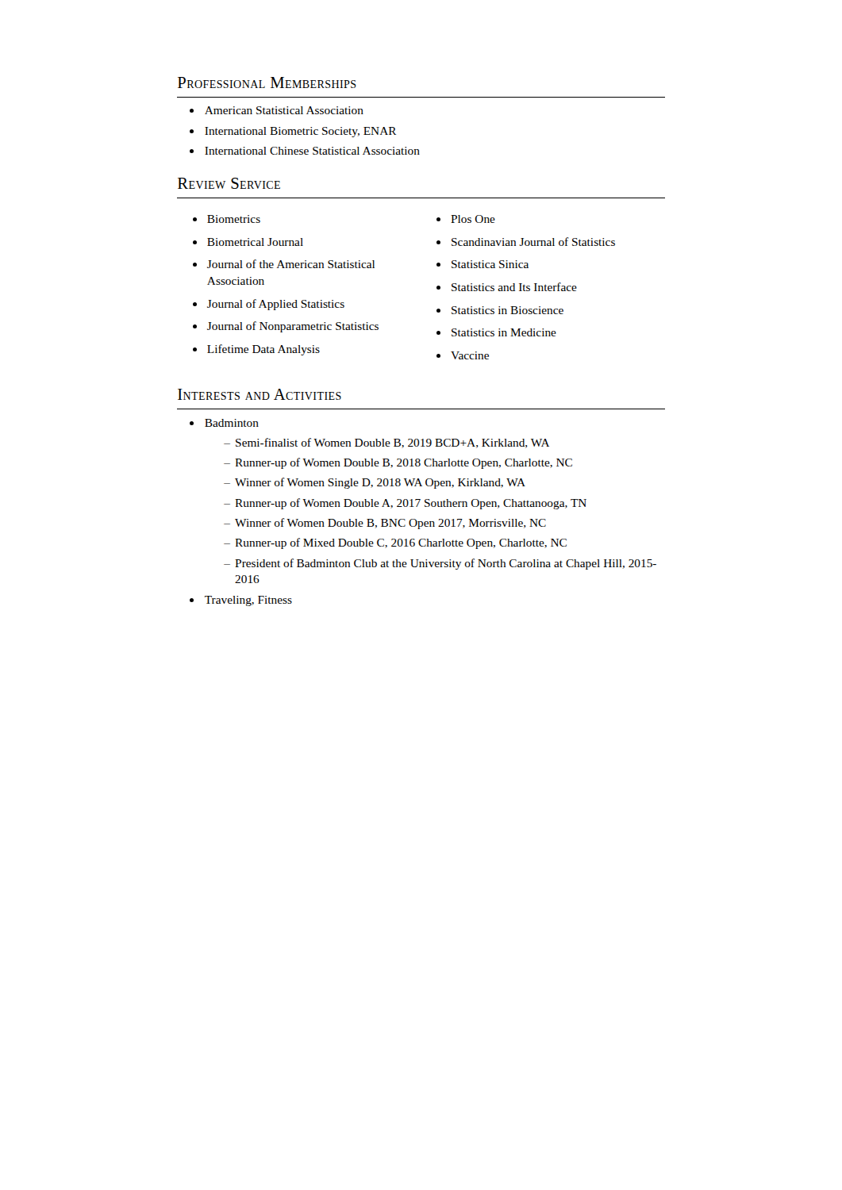Professional Memberships
American Statistical Association
International Biometric Society, ENAR
International Chinese Statistical Association
Review Service
Biometrics
Biometrical Journal
Journal of the American Statistical Association
Journal of Applied Statistics
Journal of Nonparametric Statistics
Lifetime Data Analysis
Plos One
Scandinavian Journal of Statistics
Statistica Sinica
Statistics and Its Interface
Statistics in Bioscience
Statistics in Medicine
Vaccine
Interests and Activities
Badminton
Semi-finalist of Women Double B, 2019 BCD+A, Kirkland, WA
Runner-up of Women Double B, 2018 Charlotte Open, Charlotte, NC
Winner of Women Single D, 2018 WA Open, Kirkland, WA
Runner-up of Women Double A, 2017 Southern Open, Chattanooga, TN
Winner of Women Double B, BNC Open 2017, Morrisville, NC
Runner-up of Mixed Double C, 2016 Charlotte Open, Charlotte, NC
President of Badminton Club at the University of North Carolina at Chapel Hill, 2015-2016
Traveling, Fitness